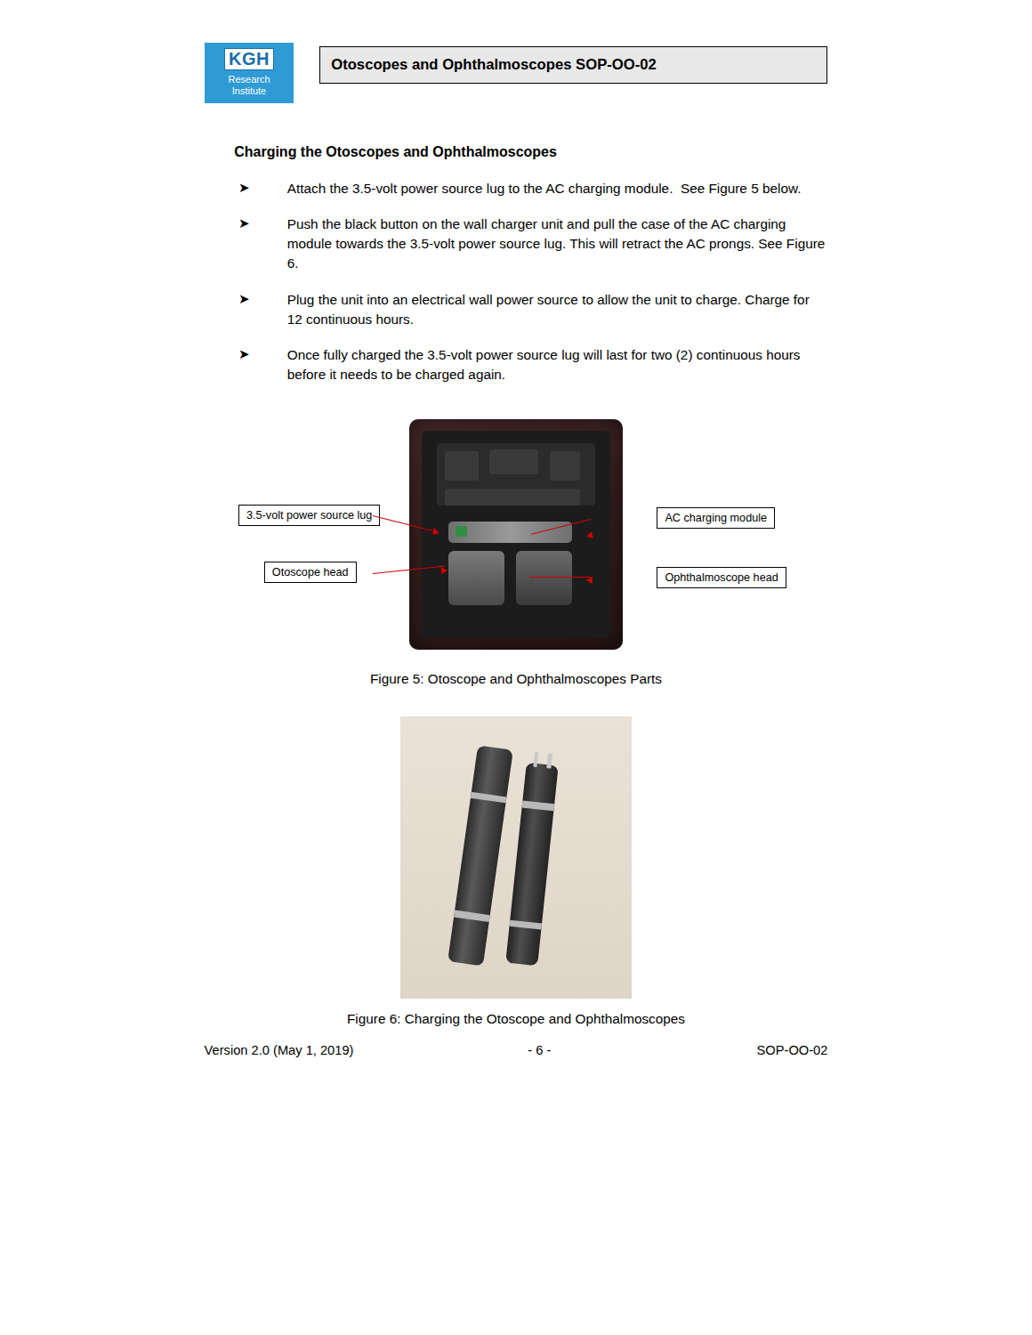KGH Research Institute
Otoscopes and Ophthalmoscopes SOP-OO-02
Charging the Otoscopes and Ophthalmoscopes
Attach the 3.5-volt power source lug to the AC charging module. See Figure 5 below.
Push the black button on the wall charger unit and pull the case of the AC charging module towards the 3.5-volt power source lug. This will retract the AC prongs. See Figure 6.
Plug the unit into an electrical wall power source to allow the unit to charge. Charge for 12 continuous hours.
Once fully charged the 3.5-volt power source lug will last for two (2) continuous hours before it needs to be charged again.
3.5-volt power source lug
Otoscope head
AC charging module
Ophthalmoscope head
Figure 5: Otoscope and Ophthalmoscopes Parts
Figure 6: Charging the Otoscope and Ophthalmoscopes
Version 2.0 (May 1, 2019)
- 6 -
SOP-OO-02